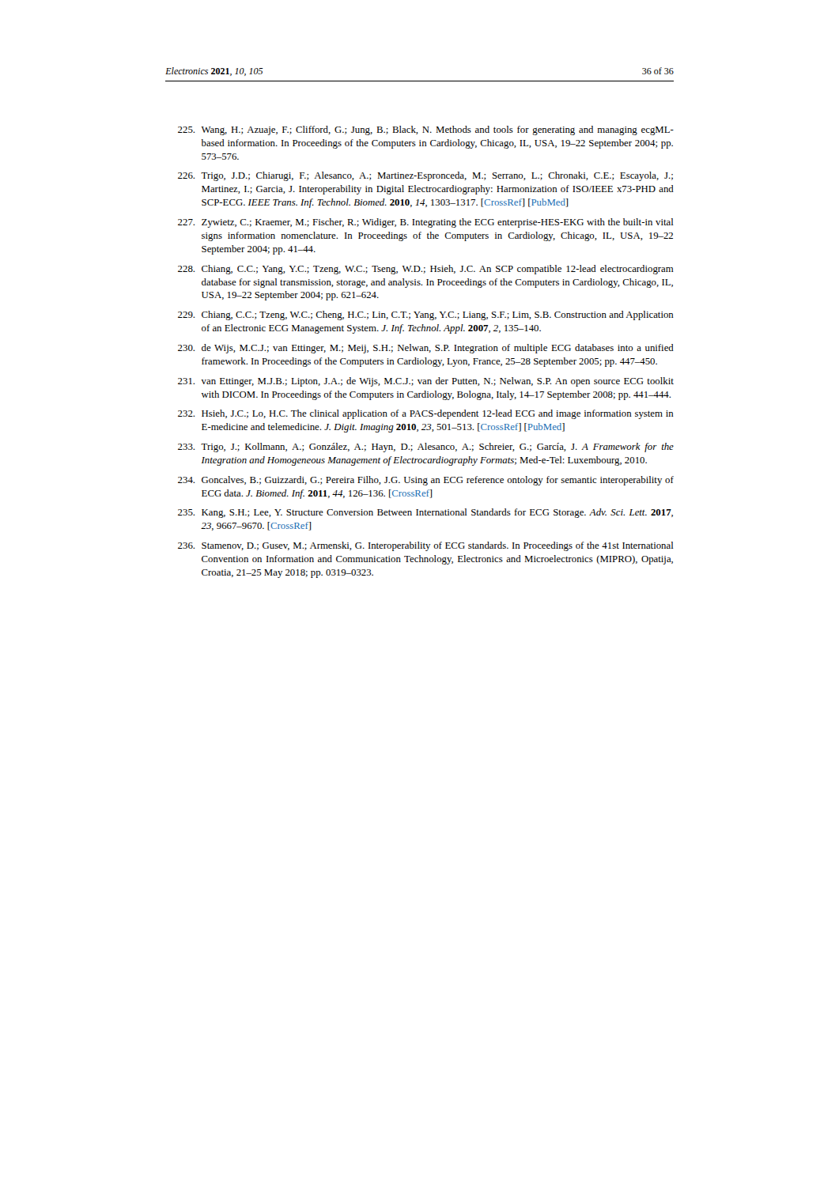Electronics 2021, 10, 105
36 of 36
225. Wang, H.; Azuaje, F.; Clifford, G.; Jung, B.; Black, N. Methods and tools for generating and managing ecgML-based information. In Proceedings of the Computers in Cardiology, Chicago, IL, USA, 19–22 September 2004; pp. 573–576.
226. Trigo, J.D.; Chiarugi, F.; Alesanco, A.; Martinez-Espronceda, M.; Serrano, L.; Chronaki, C.E.; Escayola, J.; Martinez, I.; Garcia, J. Interoperability in Digital Electrocardiography: Harmonization of ISO/IEEE x73-PHD and SCP-ECG. IEEE Trans. Inf. Technol. Biomed. 2010, 14, 1303–1317. [CrossRef] [PubMed]
227. Zywietz, C.; Kraemer, M.; Fischer, R.; Widiger, B. Integrating the ECG enterprise-HES-EKG with the built-in vital signs information nomenclature. In Proceedings of the Computers in Cardiology, Chicago, IL, USA, 19–22 September 2004; pp. 41–44.
228. Chiang, C.C.; Yang, Y.C.; Tzeng, W.C.; Tseng, W.D.; Hsieh, J.C. An SCP compatible 12-lead electrocardiogram database for signal transmission, storage, and analysis. In Proceedings of the Computers in Cardiology, Chicago, IL, USA, 19–22 September 2004; pp. 621–624.
229. Chiang, C.C.; Tzeng, W.C.; Cheng, H.C.; Lin, C.T.; Yang, Y.C.; Liang, S.F.; Lim, S.B. Construction and Application of an Electronic ECG Management System. J. Inf. Technol. Appl. 2007, 2, 135–140.
230. de Wijs, M.C.J.; van Ettinger, M.; Meij, S.H.; Nelwan, S.P. Integration of multiple ECG databases into a unified framework. In Proceedings of the Computers in Cardiology, Lyon, France, 25–28 September 2005; pp. 447–450.
231. van Ettinger, M.J.B.; Lipton, J.A.; de Wijs, M.C.J.; van der Putten, N.; Nelwan, S.P. An open source ECG toolkit with DICOM. In Proceedings of the Computers in Cardiology, Bologna, Italy, 14–17 September 2008; pp. 441–444.
232. Hsieh, J.C.; Lo, H.C. The clinical application of a PACS-dependent 12-lead ECG and image information system in E-medicine and telemedicine. J. Digit. Imaging 2010, 23, 501–513. [CrossRef] [PubMed]
233. Trigo, J.; Kollmann, A.; González, A.; Hayn, D.; Alesanco, A.; Schreier, G.; García, J. A Framework for the Integration and Homogeneous Management of Electrocardiography Formats; Med-e-Tel: Luxembourg, 2010.
234. Goncalves, B.; Guizzardi, G.; Pereira Filho, J.G. Using an ECG reference ontology for semantic interoperability of ECG data. J. Biomed. Inf. 2011, 44, 126–136. [CrossRef]
235. Kang, S.H.; Lee, Y. Structure Conversion Between International Standards for ECG Storage. Adv. Sci. Lett. 2017, 23, 9667–9670. [CrossRef]
236. Stamenov, D.; Gusev, M.; Armenski, G. Interoperability of ECG standards. In Proceedings of the 41st International Convention on Information and Communication Technology, Electronics and Microelectronics (MIPRO), Opatija, Croatia, 21–25 May 2018; pp. 0319–0323.